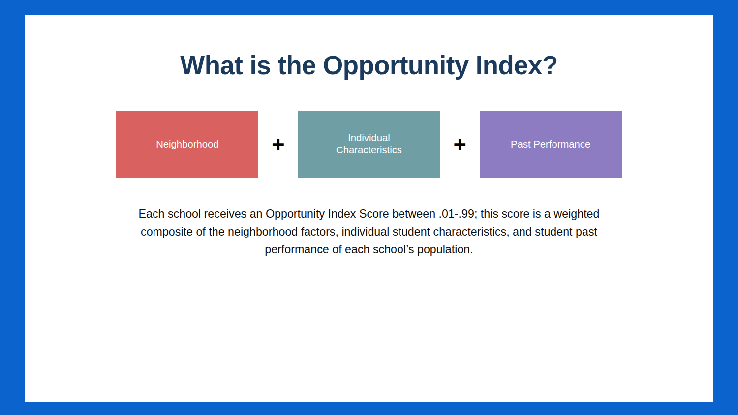What is the Opportunity Index?
Neighborhood
+
Individual
Characteristics
+
Past Performance
Each school receives an Opportunity Index Score between .01-.99; this score is a weighted composite of the neighborhood factors, individual student characteristics, and student past performance of each school’s population.